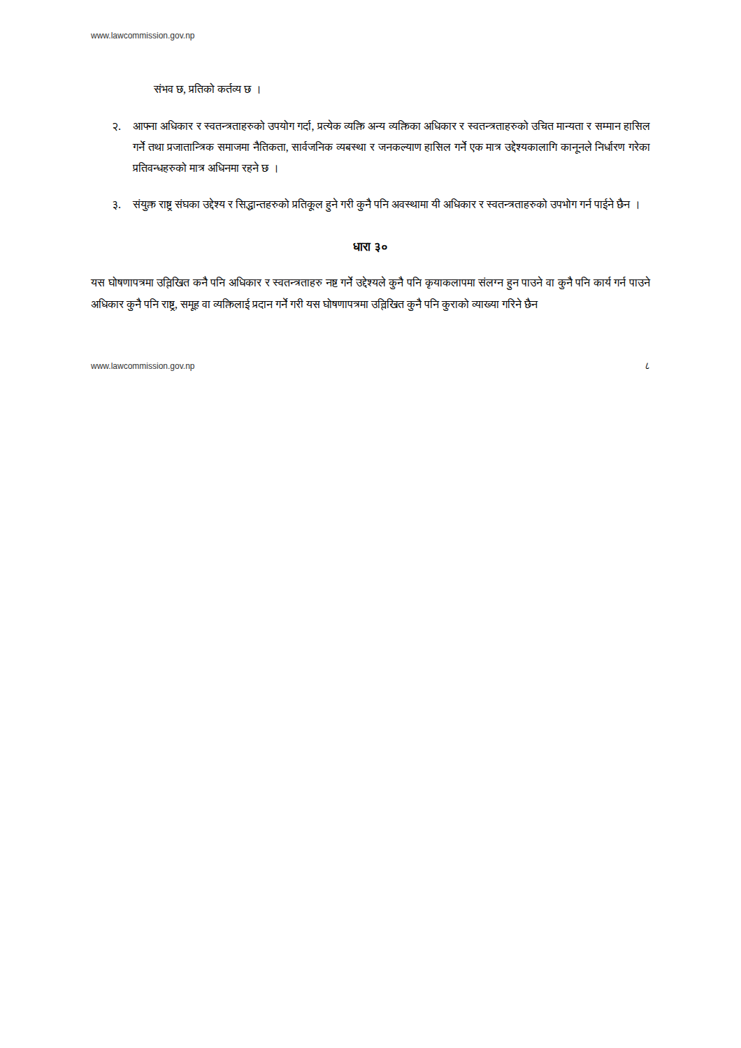www.lawcommission.gov.np
संभव छ, प्रतिको कर्तव्य छ ।
२. आफ्ना अधिकार र स्वतन्त्रताहरुको उपयोग गर्दा, प्रत्येक व्यक्ति अन्य व्यक्तिका अधिकार र स्वतन्त्रताहरुको उचित मान्यता र सम्मान हासिल गर्ने तथा प्रजातान्त्रिक समाजमा नैतिकता, सार्वजनिक व्यबस्था र जनकल्याण हासिल गर्ने एक मात्र उद्देश्यकालागि कानूनले निर्धारण गरेका प्रतिवन्धहरुको मात्र अधिनमा रहने छ ।
३. संयुक्त राष्ट्र संघका उद्देश्य र सिद्धान्तहरुको प्रतिकूल हुने गरी कुनै पनि अवस्थामा यी अधिकार र स्वतन्त्रताहरुको उपभोग गर्न पाईने छैन ।
धारा ३०
यस घोषणापत्रमा उल्लिखित कनै पनि अधिकार र स्वतन्त्रताहरु नष्ट गर्ने उद्देश्यले कुनै पनि कृयाकलापमा संलग्न हुन पाउने वा कुनै पनि कार्य गर्न पाउने अधिकार कुनै पनि राष्ट्र, समूह वा व्यक्तिलाई प्रदान गर्ने गरी यस घोषणापत्रमा उल्लिखित कुनै पनि कुराको व्याख्या गरिने छैन
www.lawcommission.gov.np ८